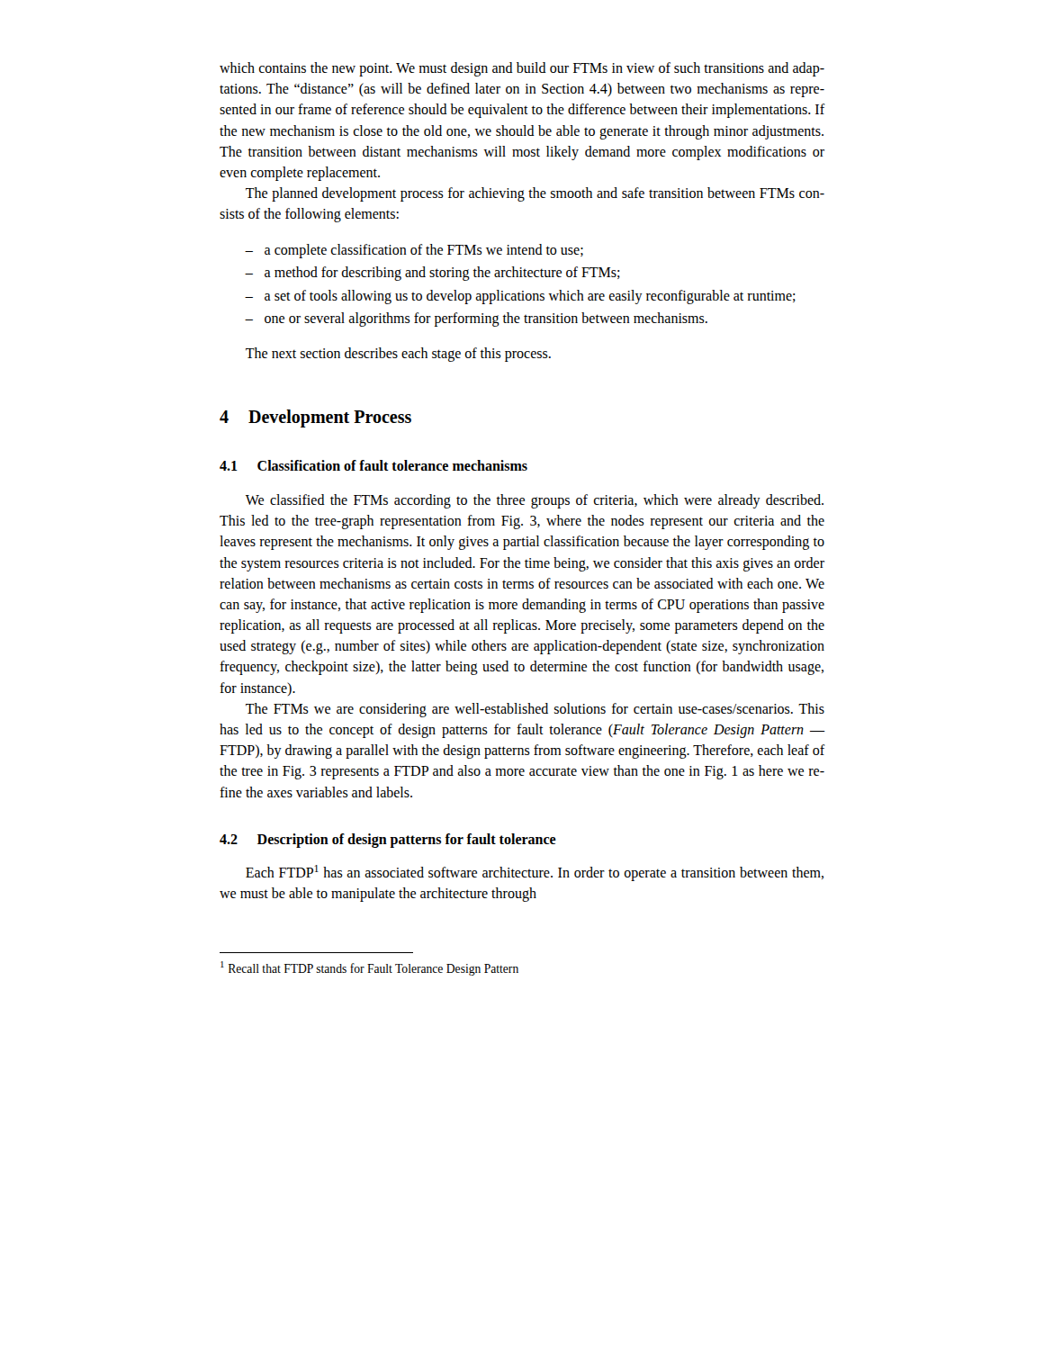which contains the new point. We must design and build our FTMs in view of such transitions and adaptations. The “distance” (as will be defined later on in Section 4.4) between two mechanisms as represented in our frame of reference should be equivalent to the difference between their implementations. If the new mechanism is close to the old one, we should be able to generate it through minor adjustments. The transition between distant mechanisms will most likely demand more complex modifications or even complete replacement.
The planned development process for achieving the smooth and safe transition between FTMs consists of the following elements:
a complete classification of the FTMs we intend to use;
a method for describing and storing the architecture of FTMs;
a set of tools allowing us to develop applications which are easily reconfigurable at runtime;
one or several algorithms for performing the transition between mechanisms.
The next section describes each stage of this process.
4 Development Process
4.1 Classification of fault tolerance mechanisms
We classified the FTMs according to the three groups of criteria, which were already described. This led to the tree-graph representation from Fig. 3, where the nodes represent our criteria and the leaves represent the mechanisms. It only gives a partial classification because the layer corresponding to the system resources criteria is not included. For the time being, we consider that this axis gives an order relation between mechanisms as certain costs in terms of resources can be associated with each one. We can say, for instance, that active replication is more demanding in terms of CPU operations than passive replication, as all requests are processed at all replicas. More precisely, some parameters depend on the used strategy (e.g., number of sites) while others are application-dependent (state size, synchronization frequency, checkpoint size), the latter being used to determine the cost function (for bandwidth usage, for instance).
The FTMs we are considering are well-established solutions for certain use-cases/scenarios. This has led us to the concept of design patterns for fault tolerance (Fault Tolerance Design Pattern — FTDP), by drawing a parallel with the design patterns from software engineering. Therefore, each leaf of the tree in Fig. 3 represents a FTDP and also a more accurate view than the one in Fig. 1 as here we refine the axes variables and labels.
4.2 Description of design patterns for fault tolerance
Each FTDP1 has an associated software architecture. In order to operate a transition between them, we must be able to manipulate the architecture through
1 Recall that FTDP stands for Fault Tolerance Design Pattern